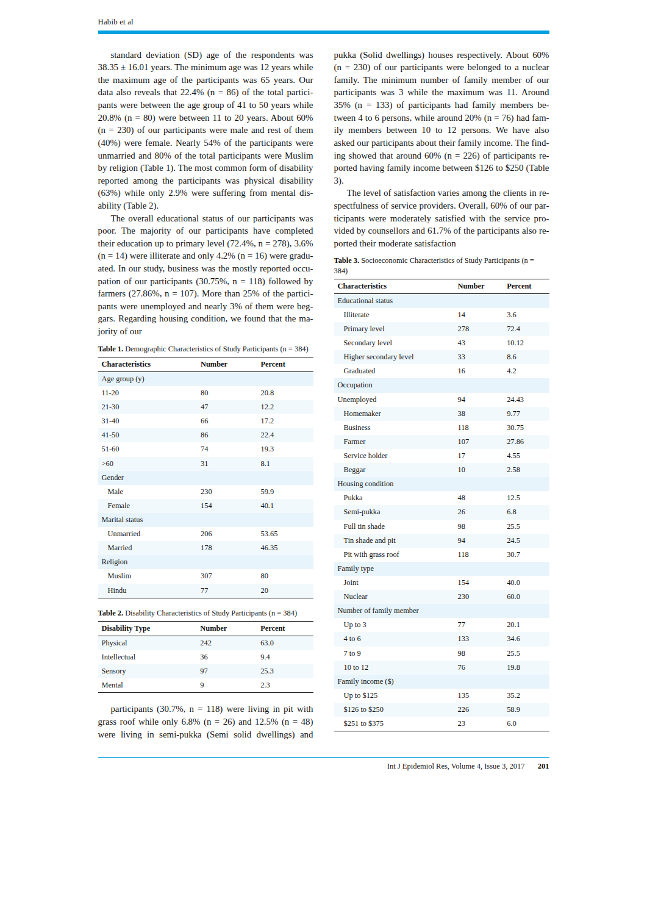Habib et al
standard deviation (SD) age of the respondents was 38.35 ± 16.01 years. The minimum age was 12 years while the maximum age of the participants was 65 years. Our data also reveals that 22.4% (n = 86) of the total participants were between the age group of 41 to 50 years while 20.8% (n = 80) were between 11 to 20 years. About 60% (n = 230) of our participants were male and rest of them (40%) were female. Nearly 54% of the participants were unmarried and 80% of the total participants were Muslim by religion (Table 1). The most common form of disability reported among the participants was physical disability (63%) while only 2.9% were suffering from mental disability (Table 2).
The overall educational status of our participants was poor. The majority of our participants have completed their education up to primary level (72.4%, n = 278), 3.6% (n = 14) were illiterate and only 4.2% (n = 16) were graduated. In our study, business was the mostly reported occupation of our participants (30.75%, n = 118) followed by farmers (27.86%, n = 107). More than 25% of the participants were unemployed and nearly 3% of them were beggars. Regarding housing condition, we found that the majority of our
Table 1. Demographic Characteristics of Study Participants (n = 384)
| Characteristics | Number | Percent |
| --- | --- | --- |
| Age group (y) |
| 11-20 | 80 | 20.8 |
| 21-30 | 47 | 12.2 |
| 31-40 | 66 | 17.2 |
| 41-50 | 86 | 22.4 |
| 51-60 | 74 | 19.3 |
| >60 | 31 | 8.1 |
| Gender |
| Male | 230 | 59.9 |
| Female | 154 | 40.1 |
| Marital status |
| Unmarried | 206 | 53.65 |
| Married | 178 | 46.35 |
| Religion |
| Muslim | 307 | 80 |
| Hindu | 77 | 20 |
Table 2. Disability Characteristics of Study Participants (n = 384)
| Disability Type | Number | Percent |
| --- | --- | --- |
| Physical | 242 | 63.0 |
| Intellectual | 36 | 9.4 |
| Sensory | 97 | 25.3 |
| Mental | 9 | 2.3 |
participants (30.7%, n = 118) were living in pit with grass roof while only 6.8% (n = 26) and 12.5% (n = 48) were living in semi-pukka (Semi solid dwellings) and pukka (Solid dwellings) houses respectively. About 60% (n = 230) of our participants were belonged to a nuclear family. The minimum number of family member of our participants was 3 while the maximum was 11. Around 35% (n = 133) of participants had family members between 4 to 6 persons, while around 20% (n = 76) had family members between 10 to 12 persons. We have also asked our participants about their family income. The finding showed that around 60% (n = 226) of participants reported having family income between $126 to $250 (Table 3).
The level of satisfaction varies among the clients in respectfulness of service providers. Overall, 60% of our participants were moderately satisfied with the service provided by counsellors and 61.7% of the participants also reported their moderate satisfaction
Table 3. Socioeconomic Characteristics of Study Participants (n = 384)
| Characteristics | Number | Percent |
| --- | --- | --- |
| Educational status |
| Illiterate | 14 | 3.6 |
| Primary level | 278 | 72.4 |
| Secondary level | 43 | 10.12 |
| Higher secondary level | 33 | 8.6 |
| Graduated | 16 | 4.2 |
| Occupation |
| Unemployed | 94 | 24.43 |
| Homemaker | 38 | 9.77 |
| Business | 118 | 30.75 |
| Farmer | 107 | 27.86 |
| Service holder | 17 | 4.55 |
| Beggar | 10 | 2.58 |
| Housing condition |
| Pukka | 48 | 12.5 |
| Semi-pukka | 26 | 6.8 |
| Full tin shade | 98 | 25.5 |
| Tin shade and pit | 94 | 24.5 |
| Pit with grass roof | 118 | 30.7 |
| Family type |
| Joint | 154 | 40.0 |
| Nuclear | 230 | 60.0 |
| Number of family member |
| Up to 3 | 77 | 20.1 |
| 4 to 6 | 133 | 34.6 |
| 7 to 9 | 98 | 25.5 |
| 10 to 12 | 76 | 19.8 |
| Family income ($) |
| Up to $125 | 135 | 35.2 |
| $126 to $250 | 226 | 58.9 |
| $251 to $375 | 23 | 6.0 |
Int J Epidemiol Res, Volume 4, Issue 3, 2017 201